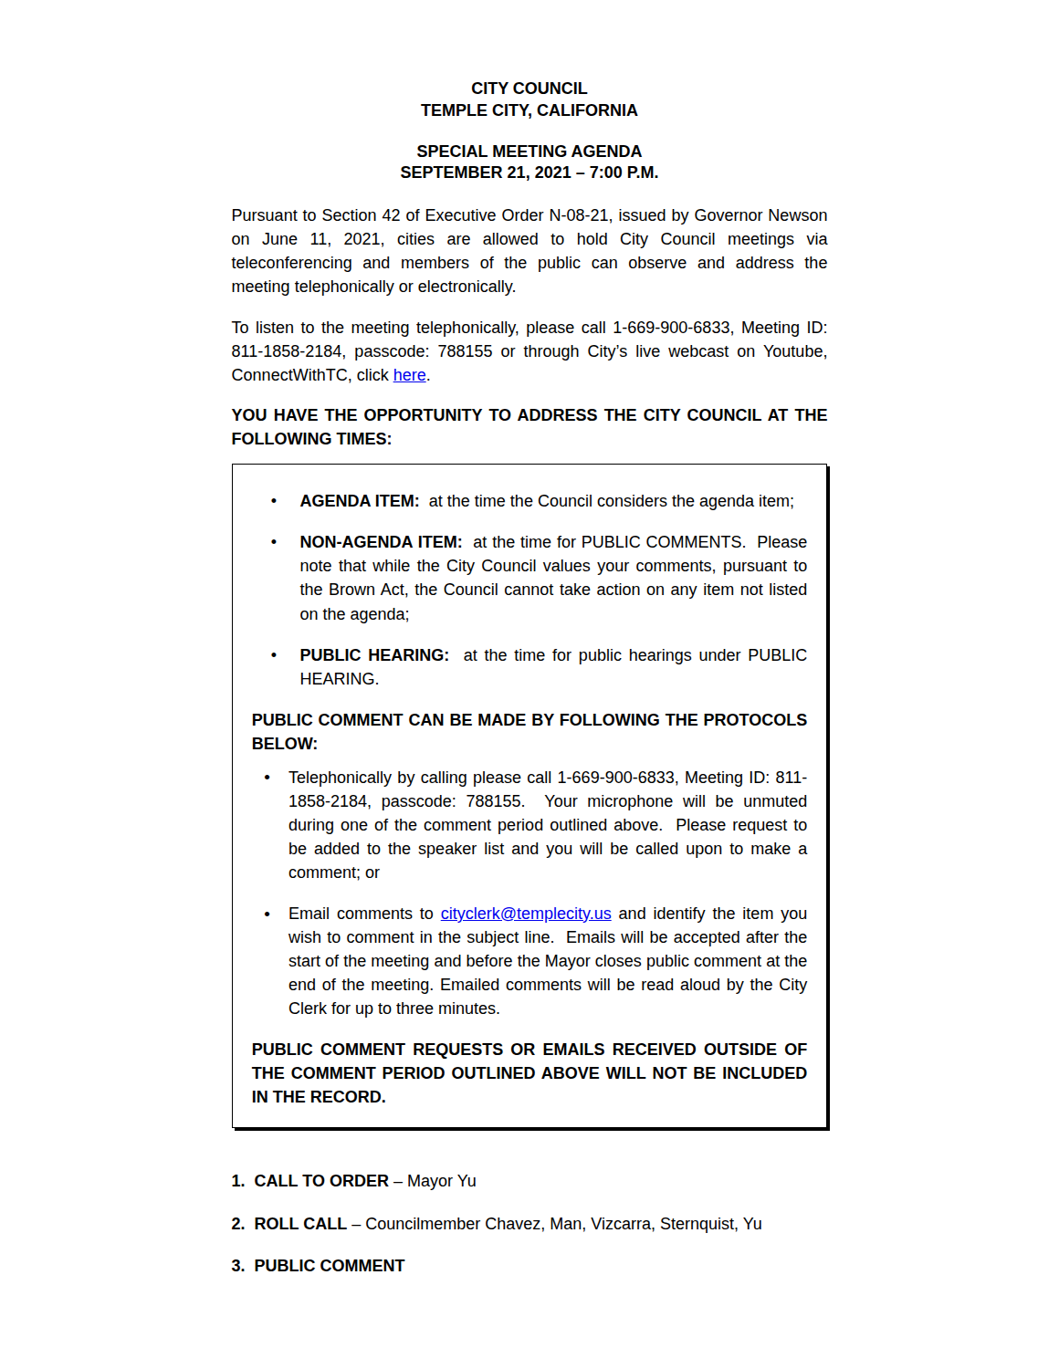CITY COUNCIL TEMPLE CITY, CALIFORNIA
SPECIAL MEETING AGENDA SEPTEMBER 21, 2021 – 7:00 P.M.
Pursuant to Section 42 of Executive Order N-08-21, issued by Governor Newson on June 11, 2021, cities are allowed to hold City Council meetings via teleconferencing and members of the public can observe and address the meeting telephonically or electronically.
To listen to the meeting telephonically, please call 1-669-900-6833, Meeting ID: 811-1858-2184, passcode: 788155 or through City’s live webcast on Youtube, ConnectWithTC, click here.
YOU HAVE THE OPPORTUNITY TO ADDRESS THE CITY COUNCIL AT THE FOLLOWING TIMES:
AGENDA ITEM: at the time the Council considers the agenda item;
NON-AGENDA ITEM: at the time for PUBLIC COMMENTS. Please note that while the City Council values your comments, pursuant to the Brown Act, the Council cannot take action on any item not listed on the agenda;
PUBLIC HEARING: at the time for public hearings under PUBLIC HEARING.
PUBLIC COMMENT CAN BE MADE BY FOLLOWING THE PROTOCOLS BELOW:
Telephonically by calling please call 1-669-900-6833, Meeting ID: 811-1858-2184, passcode: 788155. Your microphone will be unmuted during one of the comment period outlined above. Please request to be added to the speaker list and you will be called upon to make a comment; or
Email comments to cityclerk@templecity.us and identify the item you wish to comment in the subject line. Emails will be accepted after the start of the meeting and before the Mayor closes public comment at the end of the meeting. Emailed comments will be read aloud by the City Clerk for up to three minutes.
PUBLIC COMMENT REQUESTS OR EMAILS RECEIVED OUTSIDE OF THE COMMENT PERIOD OUTLINED ABOVE WILL NOT BE INCLUDED IN THE RECORD.
1. CALL TO ORDER – Mayor Yu
2. ROLL CALL – Councilmember Chavez, Man, Vizcarra, Sternquist, Yu
3. PUBLIC COMMENT